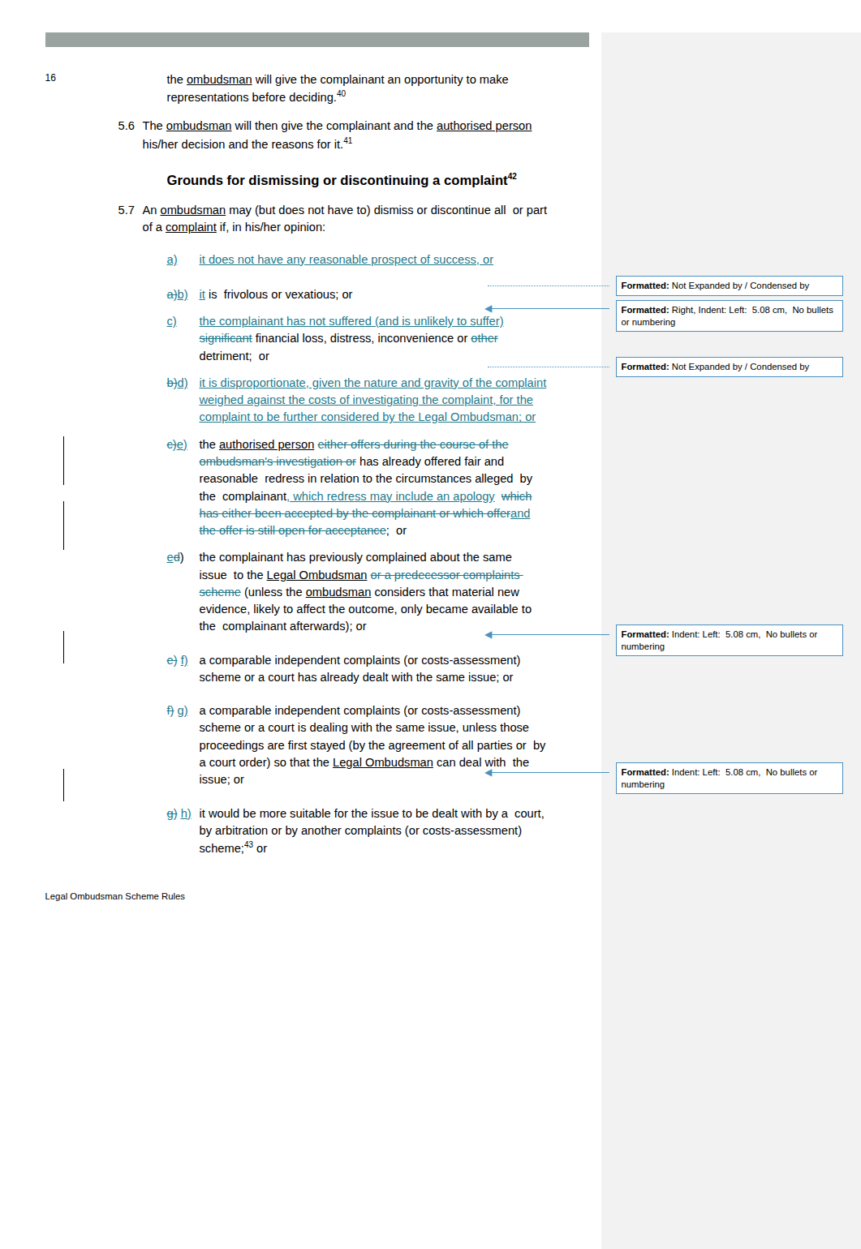Formatted: Not Expanded by / Condensed by
Formatted: Right, Indent: Left: 5.08 cm, No bullets or numbering
Formatted: Not Expanded by / Condensed by
Formatted: Indent: Left: 5.08 cm, No bullets or numbering
Formatted: Indent: Left: 5.08 cm, No bullets or numbering
16
the ombudsman will give the complainant an opportunity to make representations before deciding.40
5.6
The ombudsman will then give the complainant and the authorised person his/her decision and the reasons for it.41
Grounds for dismissing or discontinuing a complaint42
5.7
An ombudsman may (but does not have to) dismiss or discontinue all or part of a complaint if, in his/her opinion:
a) it does not have any reasonable prospect of success, or
a) b) it is frivolous or vexatious; or
c) the complainant has not suffered (and is unlikely to suffer) significant financial loss, distress, inconvenience or other detriment; or
b) d) it is disproportionate, given the nature and gravity of the complaint weighed against the costs of investigating the complaint, for the complaint to be further considered by the Legal Ombudsman; or
c) e) the authorised person either offers during the course of the ombudsman's investigation or has already offered fair and reasonable redress in relation to the circumstances alleged by the complainant, which redress may include an apology which has either been accepted by the complainant or which offer and the offer is still open for acceptance; or
ed) the complainant has previously complained about the same issue to the Legal Ombudsman or a predecessor complaints scheme (unless the ombudsman considers that material new evidence, likely to affect the outcome, only became available to the complainant afterwards); or
e) f) a comparable independent complaints (or costs-assessment) scheme or a court has already dealt with the same issue; or
f) g) a comparable independent complaints (or costs-assessment) scheme or a court is dealing with the same issue, unless those proceedings are first stayed (by the agreement of all parties or by a court order) so that the Legal Ombudsman can deal with the issue; or
g) h) it would be more suitable for the issue to be dealt with by a court, by arbitration or by another complaints (or costs-assessment) scheme;43 or
◀
◀
◀
Legal Ombudsman Scheme Rules